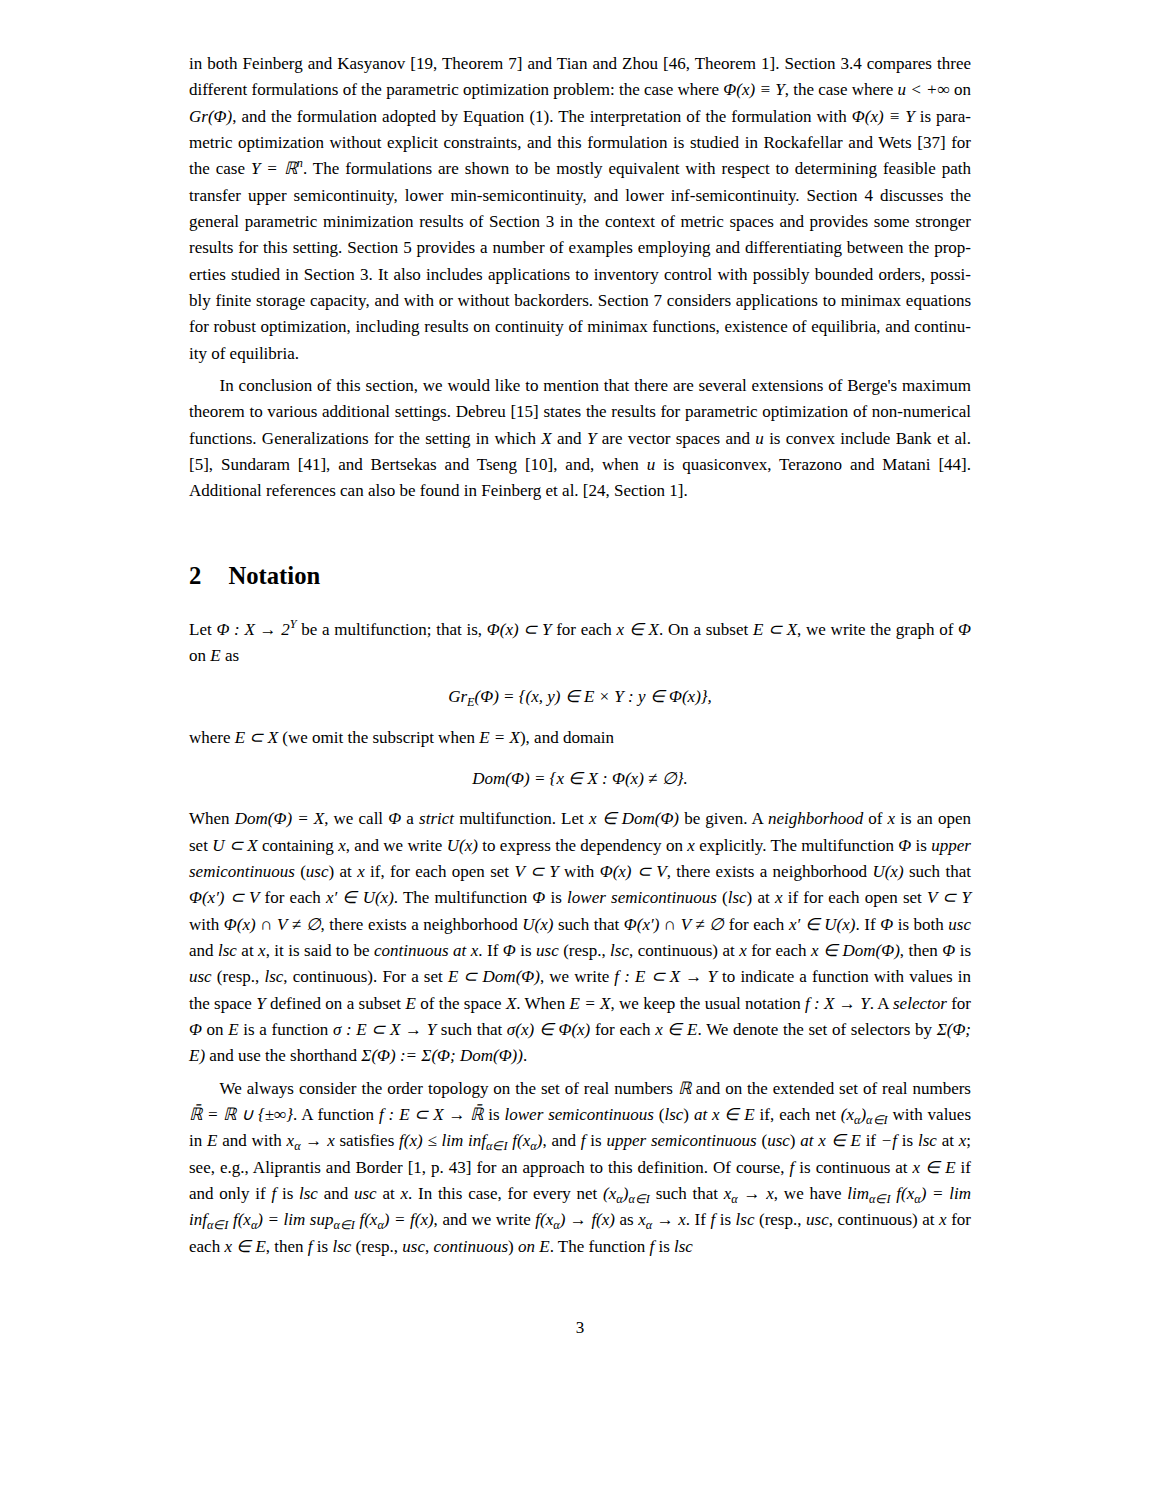in both Feinberg and Kasyanov [19, Theorem 7] and Tian and Zhou [46, Theorem 1]. Section 3.4 compares three different formulations of the parametric optimization problem: the case where Φ(x) ≡ Y, the case where u < +∞ on Gr(Φ), and the formulation adopted by Equation (1). The interpretation of the formulation with Φ(x) ≡ Y is parametric optimization without explicit constraints, and this formulation is studied in Rockafellar and Wets [37] for the case Y = ℝn. The formulations are shown to be mostly equivalent with respect to determining feasible path transfer upper semicontinuity, lower min-semicontinuity, and lower inf-semicontinuity. Section 4 discusses the general parametric minimization results of Section 3 in the context of metric spaces and provides some stronger results for this setting. Section 5 provides a number of examples employing and differentiating between the properties studied in Section 3. It also includes applications to inventory control with possibly bounded orders, possibly finite storage capacity, and with or without backorders. Section 7 considers applications to minimax equations for robust optimization, including results on continuity of minimax functions, existence of equilibria, and continuity of equilibria.
In conclusion of this section, we would like to mention that there are several extensions of Berge's maximum theorem to various additional settings. Debreu [15] states the results for parametric optimization of non-numerical functions. Generalizations for the setting in which X and Y are vector spaces and u is convex include Bank et al. [5], Sundaram [41], and Bertsekas and Tseng [10], and, when u is quasiconvex, Terazono and Matani [44]. Additional references can also be found in Feinberg et al. [24, Section 1].
2 Notation
Let Φ : X → 2Y be a multifunction; that is, Φ(x) ⊂ Y for each x ∈ X. On a subset E ⊂ X, we write the graph of Φ on E as
GrE(Φ) = {(x, y) ∈ E × Y : y ∈ Φ(x)},
where E ⊂ X (we omit the subscript when E = X), and domain
Dom(Φ) = {x ∈ X : Φ(x) ≠ ∅}.
When Dom(Φ) = X, we call Φ a strict multifunction. Let x ∈ Dom(Φ) be given. A neighborhood of x is an open set U ⊂ X containing x, and we write U(x) to express the dependency on x explicitly. The multifunction Φ is upper semicontinuous (usc) at x if, for each open set V ⊂ Y with Φ(x) ⊂ V, there exists a neighborhood U(x) such that Φ(x′) ⊂ V for each x′ ∈ U(x). The multifunction Φ is lower semicontinuous (lsc) at x if for each open set V ⊂ Y with Φ(x) ∩ V ≠ ∅, there exists a neighborhood U(x) such that Φ(x′) ∩ V ≠ ∅ for each x′ ∈ U(x). If Φ is both usc and lsc at x, it is said to be continuous at x. If Φ is usc (resp., lsc, continuous) at x for each x ∈ Dom(Φ), then Φ is usc (resp., lsc, continuous). For a set E ⊂ Dom(Φ), we write f : E ⊂ X → Y to indicate a function with values in the space Y defined on a subset E of the space X. When E = X, we keep the usual notation f : X → Y. A selector for Φ on E is a function σ : E ⊂ X → Y such that σ(x) ∈ Φ(x) for each x ∈ E. We denote the set of selectors by Σ(Φ; E) and use the shorthand Σ(Φ) := Σ(Φ; Dom(Φ)).
We always consider the order topology on the set of real numbers ℝ and on the extended set of real numbers ℝ̄ = ℝ ∪ {±∞}. A function f : E ⊂ X → ℝ̄ is lower semicontinuous (lsc) at x ∈ E if, each net (xα)α∈I with values in E and with xα → x satisfies f(x) ≤ lim infα∈I f(xα), and f is upper semicontinuous (usc) at x ∈ E if −f is lsc at x; see, e.g., Aliprantis and Border [1, p. 43] for an approach to this definition. Of course, f is continuous at x ∈ E if and only if f is lsc and usc at x. In this case, for every net (xα)α∈I such that xα → x, we have limα∈I f(xα) = lim infα∈I f(xα) = lim supα∈I f(xα) = f(x), and we write f(xα) → f(x) as xα → x. If f is lsc (resp., usc, continuous) at x for each x ∈ E, then f is lsc (resp., usc, continuous) on E. The function f is lsc
3